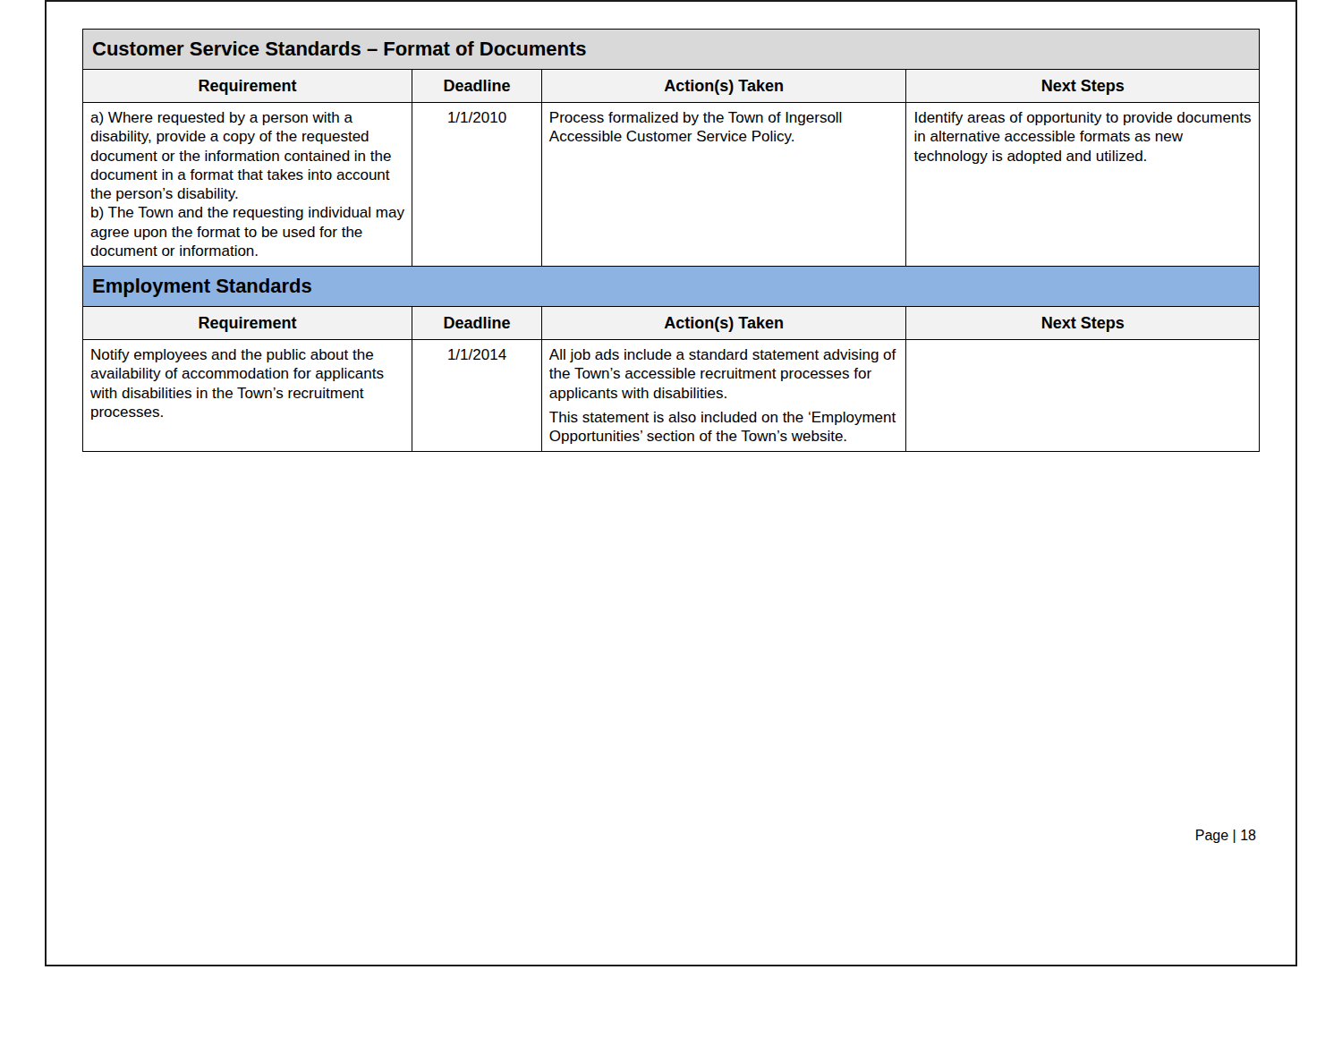| Customer Service Standards – Format of Documents |
| Requirement | Deadline | Action(s) Taken | Next Steps |
| a) Where requested by a person with a disability, provide a copy of the requested document or the information contained in the document in a format that takes into account the person’s disability. b) The Town and the requesting individual may agree upon the format to be used for the document or information. | 1/1/2010 | Process formalized by the Town of Ingersoll Accessible Customer Service Policy. | Identify areas of opportunity to provide documents in alternative accessible formats as new technology is adopted and utilized. |
| Employment Standards |
| Requirement | Deadline | Action(s) Taken | Next Steps |
| Notify employees and the public about the availability of accommodation for applicants with disabilities in the Town’s recruitment processes. | 1/1/2014 | All job ads include a standard statement advising of the Town’s accessible recruitment processes for applicants with disabilities. This statement is also included on the ‘Employment Opportunities’ section of the Town’s website. | |
Page | 18